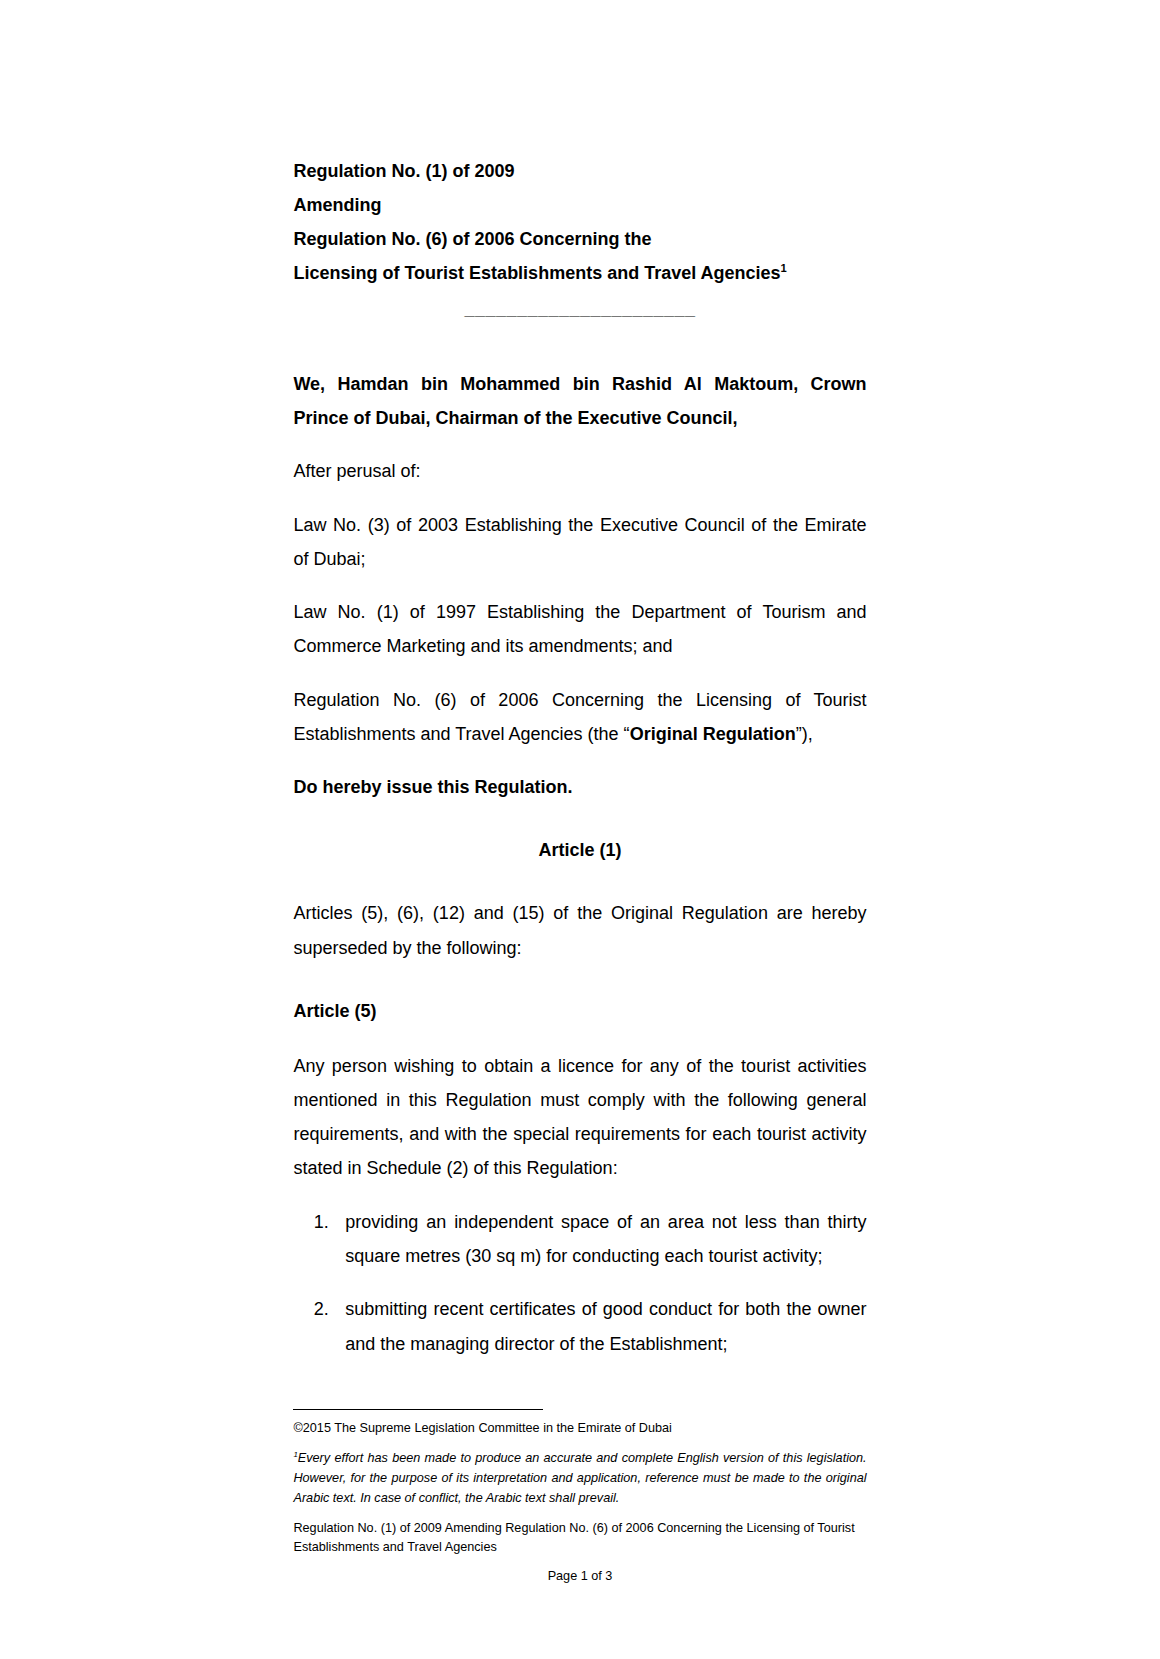Regulation No. (1) of 2009
Amending
Regulation No. (6) of 2006 Concerning the
Licensing of Tourist Establishments and Travel Agencies1
______________________
We, Hamdan bin Mohammed bin Rashid Al Maktoum, Crown Prince of Dubai, Chairman of the Executive Council,
After perusal of:
Law No. (3) of 2003 Establishing the Executive Council of the Emirate of Dubai;
Law No. (1) of 1997 Establishing the Department of Tourism and Commerce Marketing and its amendments; and
Regulation No. (6) of 2006 Concerning the Licensing of Tourist Establishments and Travel Agencies (the “Original Regulation”),
Do hereby issue this Regulation.
Article (1)
Articles (5), (6), (12) and (15) of the Original Regulation are hereby superseded by the following:
Article (5)
Any person wishing to obtain a licence for any of the tourist activities mentioned in this Regulation must comply with the following general requirements, and with the special requirements for each tourist activity stated in Schedule (2) of this Regulation:
providing an independent space of an area not less than thirty square metres (30 sq m) for conducting each tourist activity;
submitting recent certificates of good conduct for both the owner and the managing director of the Establishment;
©2015 The Supreme Legislation Committee in the Emirate of Dubai
1 Every effort has been made to produce an accurate and complete English version of this legislation. However, for the purpose of its interpretation and application, reference must be made to the original Arabic text. In case of conflict, the Arabic text shall prevail.
Regulation No. (1) of 2009 Amending Regulation No. (6) of 2006 Concerning the Licensing of Tourist Establishments and Travel Agencies
Page 1 of 3